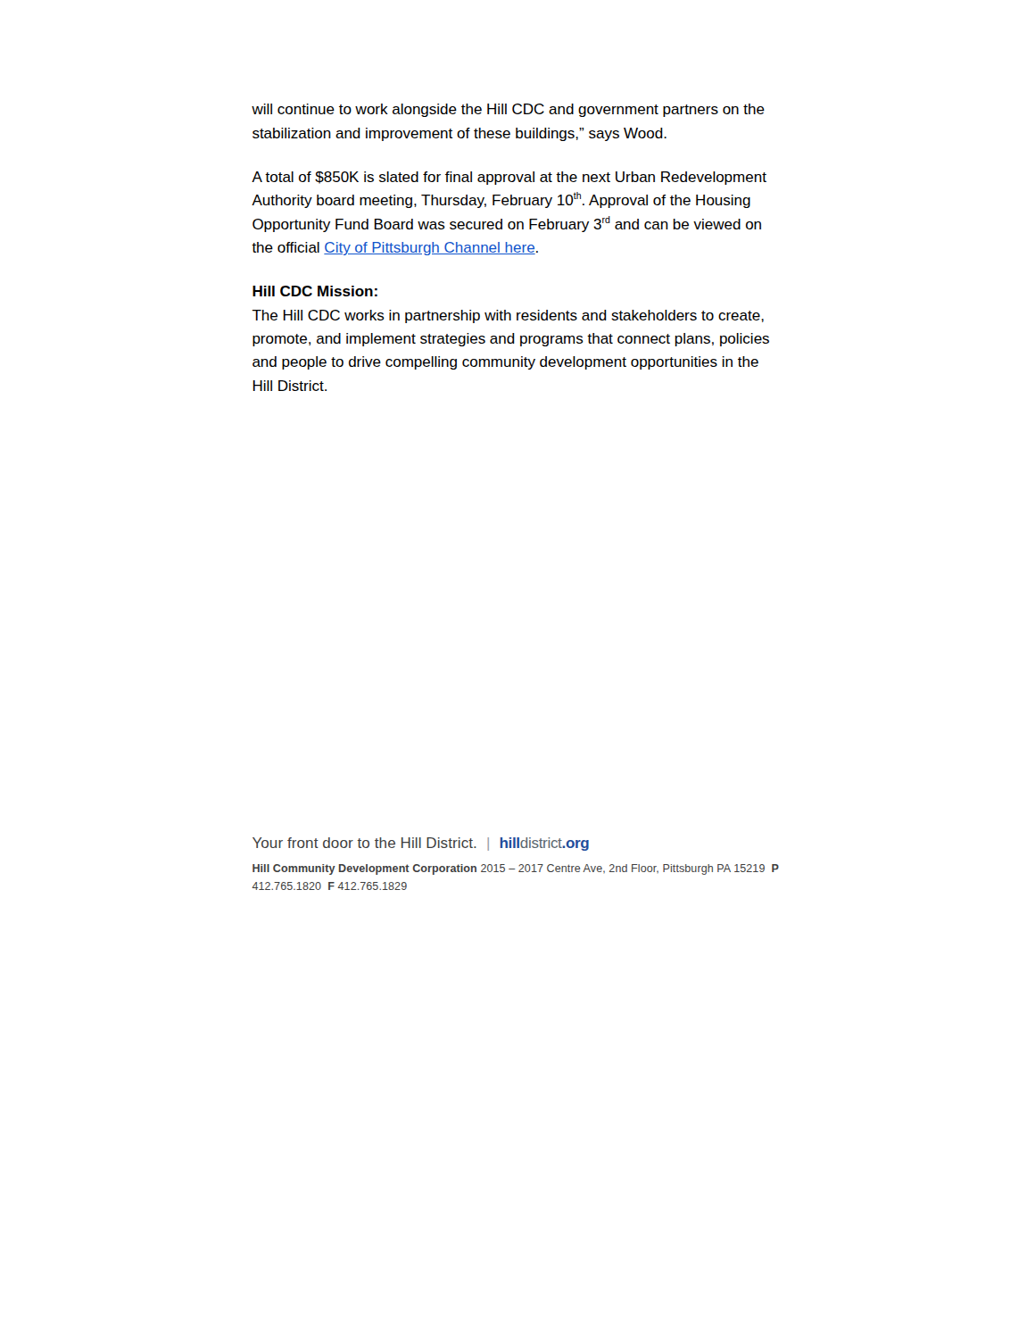will continue to work alongside the Hill CDC and government partners on the stabilization and improvement of these buildings,” says Wood.
A total of $850K is slated for final approval at the next Urban Redevelopment Authority board meeting, Thursday, February 10th. Approval of the Housing Opportunity Fund Board was secured on February 3rd and can be viewed on the official City of Pittsburgh Channel here.
Hill CDC Mission:
The Hill CDC works in partnership with residents and stakeholders to create, promote, and implement strategies and programs that connect plans, policies and people to drive compelling community development opportunities in the Hill District.
Your front door to the Hill District. | hill district. org
Hill Community Development Corporation 2015 – 2017 Centre Ave, 2nd Floor, Pittsburgh PA 15219 P 412.765.1820 F 412.765.1829